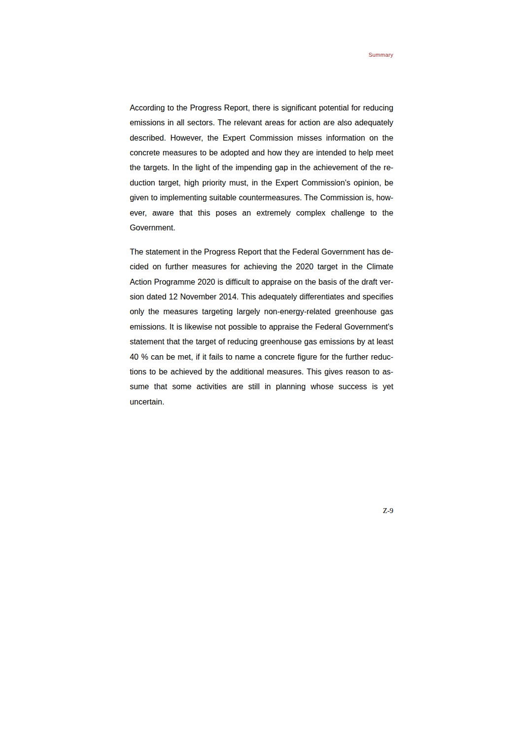Summary
According to the Progress Report, there is significant potential for reducing emissions in all sectors. The relevant areas for action are also adequately described. However, the Expert Commission misses information on the concrete measures to be adopted and how they are intended to help meet the targets. In the light of the impending gap in the achievement of the reduction target, high priority must, in the Expert Commission's opinion, be given to implementing suitable countermeasures. The Commission is, however, aware that this poses an extremely complex challenge to the Government.
The statement in the Progress Report that the Federal Government has decided on further measures for achieving the 2020 target in the Climate Action Programme 2020 is difficult to appraise on the basis of the draft version dated 12 November 2014. This adequately differentiates and specifies only the measures targeting largely non-energy-related greenhouse gas emissions. It is likewise not possible to appraise the Federal Government's statement that the target of reducing greenhouse gas emissions by at least 40 % can be met, if it fails to name a concrete figure for the further reductions to be achieved by the additional measures. This gives reason to assume that some activities are still in planning whose success is yet uncertain.
Z-9